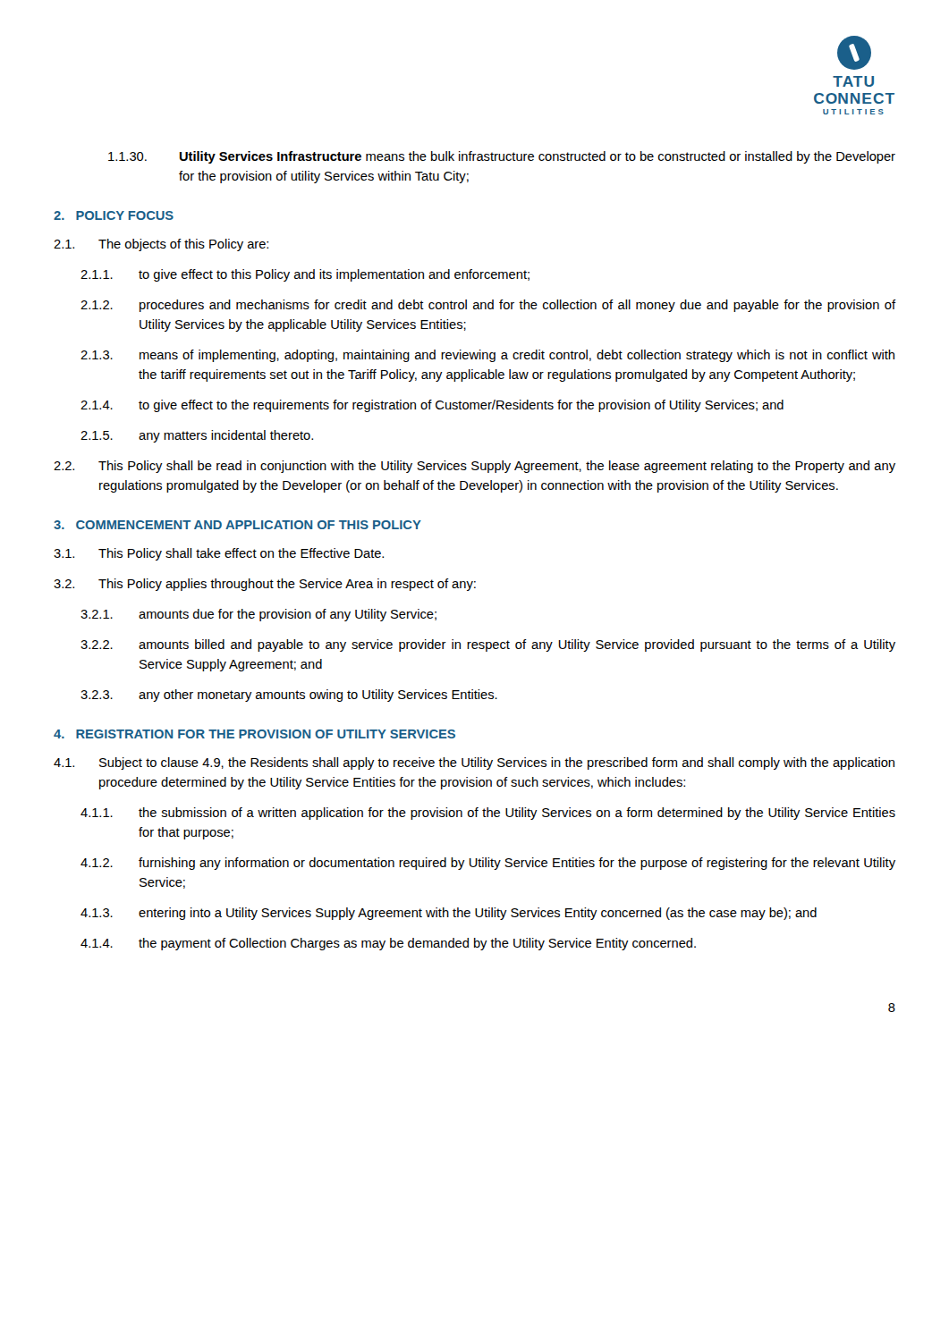TATU
CONNECT
UTILITIES
1.1.30.
Utility Services Infrastructure means the bulk infrastructure constructed or to be constructed or installed by the Developer for the provision of utility Services within Tatu City;
2. POLICY FOCUS
2.1.
The objects of this Policy are:
2.1.1.
to give effect to this Policy and its implementation and enforcement;
2.1.2.
procedures and mechanisms for credit and debt control and for the collection of all money due and payable for the provision of Utility Services by the applicable Utility Services Entities;
2.1.3.
means of implementing, adopting, maintaining and reviewing a credit control, debt collection strategy which is not in conflict with the tariff requirements set out in the Tariff Policy, any applicable law or regulations promulgated by any Competent Authority;
2.1.4.
to give effect to the requirements for registration of Customer/Residents for the provision of Utility Services; and
2.1.5.
any matters incidental thereto.
2.2.
This Policy shall be read in conjunction with the Utility Services Supply Agreement, the lease agreement relating to the Property and any regulations promulgated by the Developer (or on behalf of the Developer) in connection with the provision of the Utility Services.
3. COMMENCEMENT AND APPLICATION OF THIS POLICY
3.1.
This Policy shall take effect on the Effective Date.
3.2.
This Policy applies throughout the Service Area in respect of any:
3.2.1.
amounts due for the provision of any Utility Service;
3.2.2.
amounts billed and payable to any service provider in respect of any Utility Service provided pursuant to the terms of a Utility Service Supply Agreement; and
3.2.3.
any other monetary amounts owing to Utility Services Entities.
4. REGISTRATION FOR THE PROVISION OF UTILITY SERVICES
4.1.
Subject to clause 4.9, the Residents shall apply to receive the Utility Services in the prescribed form and shall comply with the application procedure determined by the Utility Service Entities for the provision of such services, which includes:
4.1.1.
the submission of a written application for the provision of the Utility Services on a form determined by the Utility Service Entities for that purpose;
4.1.2.
furnishing any information or documentation required by Utility Service Entities for the purpose of registering for the relevant Utility Service;
4.1.3.
entering into a Utility Services Supply Agreement with the Utility Services Entity concerned (as the case may be); and
4.1.4.
the payment of Collection Charges as may be demanded by the Utility Service Entity concerned.
8